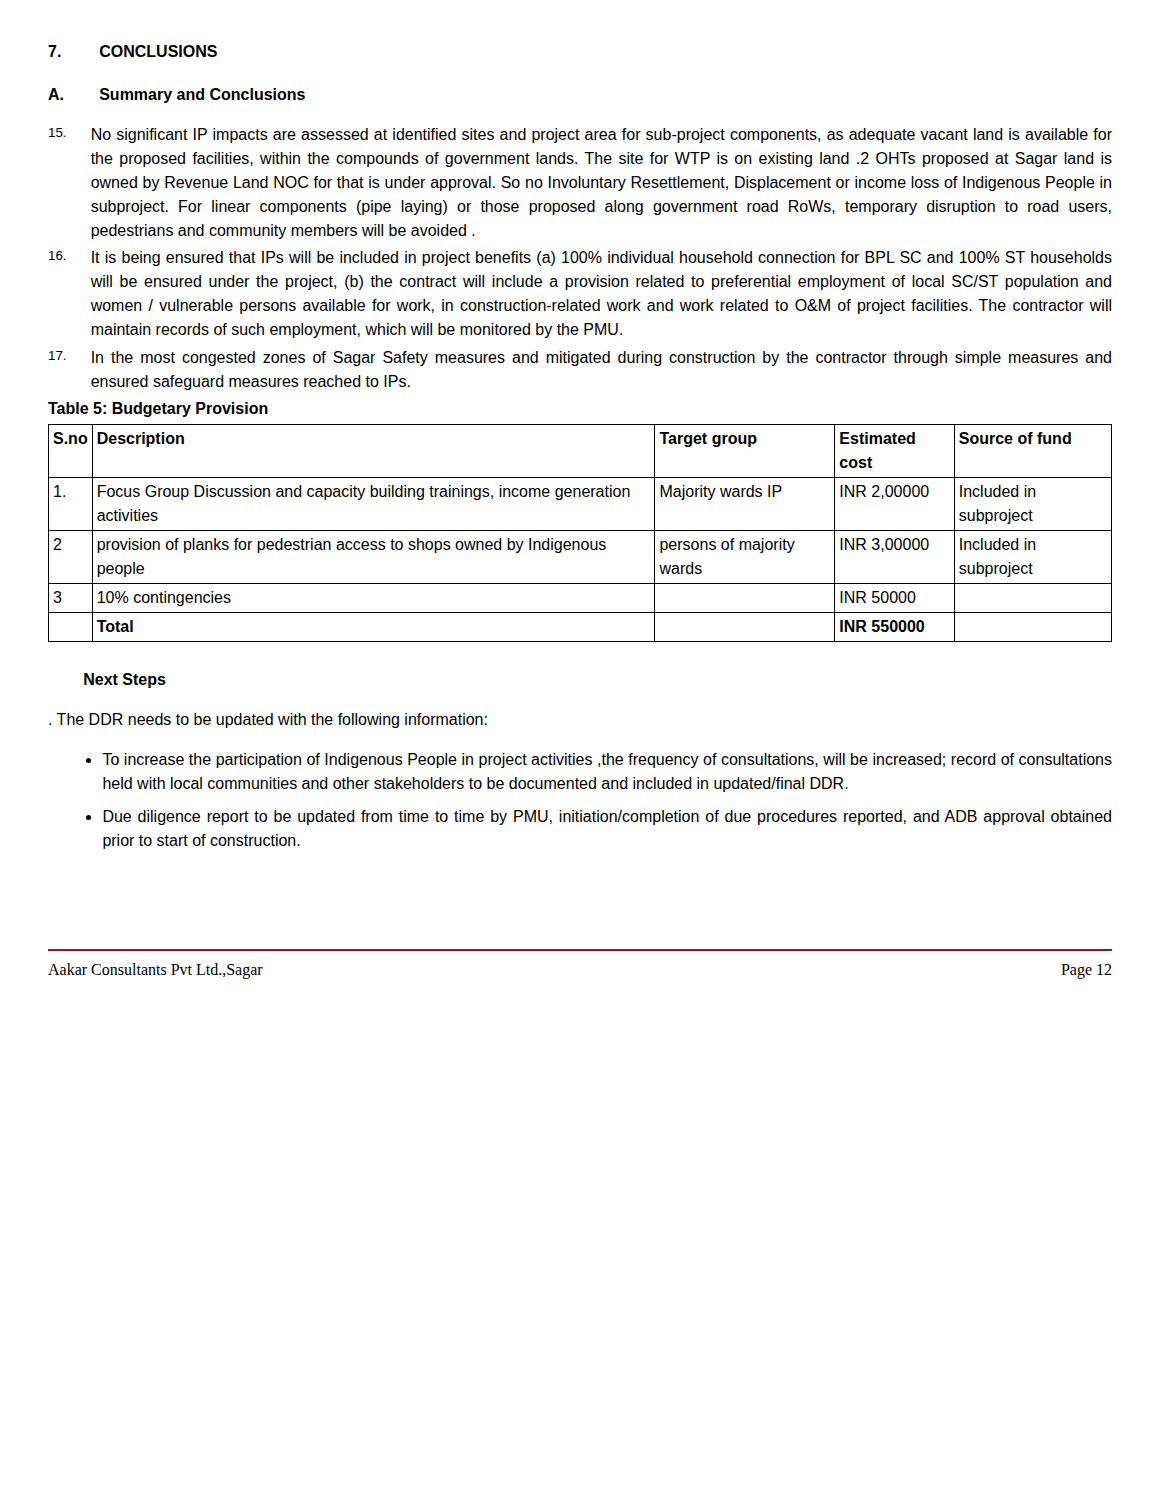7. CONCLUSIONS
A. Summary and Conclusions
15.
No significant IP impacts are assessed at identified sites and project area for sub-project components, as adequate vacant land is available for the proposed facilities, within the compounds of government lands. The site for WTP is on existing land .2 OHTs proposed at Sagar land is owned by Revenue Land NOC for that is under approval. So no Involuntary Resettlement, Displacement or income loss of Indigenous People in subproject. For linear components (pipe laying) or those proposed along government road RoWs, temporary disruption to road users, pedestrians and community members will be avoided .
16.
It is being ensured that IPs will be included in project benefits (a) 100% individual household connection for BPL SC and 100% ST households will be ensured under the project, (b) the contract will include a provision related to preferential employment of local SC/ST population and women / vulnerable persons available for work, in construction-related work and work related to O&M of project facilities. The contractor will maintain records of such employment, which will be monitored by the PMU.
17.
In the most congested zones of Sagar Safety measures and mitigated during construction by the contractor through simple measures and ensured safeguard measures reached to IPs.
Table 5: Budgetary Provision
| S.no | Description | Target group | Estimated cost | Source of fund |
| --- | --- | --- | --- | --- |
| 1. | Focus Group Discussion and capacity building trainings, income generation activities | Majority wards IP | INR 2,00000 | Included in subproject |
| 2 | provision of planks for pedestrian access to shops owned by Indigenous people | persons of majority wards | INR 3,00000 | Included in subproject |
| 3 | 10% contingencies | | INR 50000 | |
| | Total | | INR 550000 | |
Next Steps
. The DDR needs to be updated with the following information:
To increase the participation of Indigenous People in project activities ,the frequency of consultations, will be increased; record of consultations held with local communities and other stakeholders to be documented and included in updated/final DDR.
Due diligence report to be updated from time to time by PMU, initiation/completion of due procedures reported, and ADB approval obtained prior to start of construction.
Aakar Consultants Pvt Ltd.,Sagar Page 12